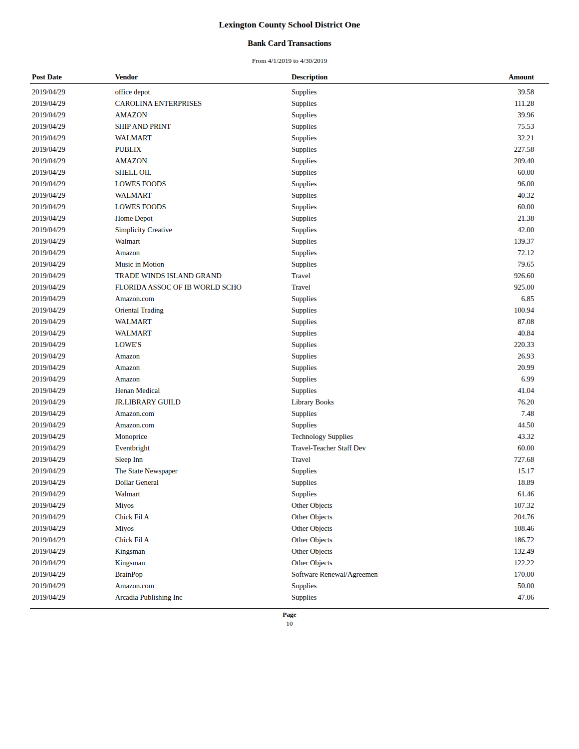Lexington County School District One
Bank Card Transactions
From 4/1/2019 to 4/30/2019
| Post Date | Vendor | Description | Amount |
| --- | --- | --- | --- |
| 2019/04/29 | office depot | Supplies | 39.58 |
| 2019/04/29 | CAROLINA ENTERPRISES | Supplies | 111.28 |
| 2019/04/29 | AMAZON | Supplies | 39.96 |
| 2019/04/29 | SHIP AND PRINT | Supplies | 75.53 |
| 2019/04/29 | WALMART | Supplies | 32.21 |
| 2019/04/29 | PUBLIX | Supplies | 227.58 |
| 2019/04/29 | AMAZON | Supplies | 209.40 |
| 2019/04/29 | SHELL OIL | Supplies | 60.00 |
| 2019/04/29 | LOWES FOODS | Supplies | 96.00 |
| 2019/04/29 | WALMART | Supplies | 40.32 |
| 2019/04/29 | LOWES FOODS | Supplies | 60.00 |
| 2019/04/29 | Home Depot | Supplies | 21.38 |
| 2019/04/29 | Simplicity Creative | Supplies | 42.00 |
| 2019/04/29 | Walmart | Supplies | 139.37 |
| 2019/04/29 | Amazon | Supplies | 72.12 |
| 2019/04/29 | Music in Motion | Supplies | 79.65 |
| 2019/04/29 | TRADE WINDS ISLAND GRAND | Travel | 926.60 |
| 2019/04/29 | FLORIDA ASSOC OF IB WORLD SCHO | Travel | 925.00 |
| 2019/04/29 | Amazon.com | Supplies | 6.85 |
| 2019/04/29 | Oriental Trading | Supplies | 100.94 |
| 2019/04/29 | WALMART | Supplies | 87.08 |
| 2019/04/29 | WALMART | Supplies | 40.84 |
| 2019/04/29 | LOWE'S | Supplies | 220.33 |
| 2019/04/29 | Amazon | Supplies | 26.93 |
| 2019/04/29 | Amazon | Supplies | 20.99 |
| 2019/04/29 | Amazon | Supplies | 6.99 |
| 2019/04/29 | Henan Medical | Supplies | 41.04 |
| 2019/04/29 | JR.LIBRARY GUILD | Library Books | 76.20 |
| 2019/04/29 | Amazon.com | Supplies | 7.48 |
| 2019/04/29 | Amazon.com | Supplies | 44.50 |
| 2019/04/29 | Monoprice | Technology Supplies | 43.32 |
| 2019/04/29 | Eventbright | Travel-Teacher Staff Dev | 60.00 |
| 2019/04/29 | Sleep Inn | Travel | 727.68 |
| 2019/04/29 | The State Newspaper | Supplies | 15.17 |
| 2019/04/29 | Dollar General | Supplies | 18.89 |
| 2019/04/29 | Walmart | Supplies | 61.46 |
| 2019/04/29 | Miyos | Other Objects | 107.32 |
| 2019/04/29 | Chick Fil A | Other Objects | 204.76 |
| 2019/04/29 | Miyos | Other Objects | 108.46 |
| 2019/04/29 | Chick Fil A | Other Objects | 186.72 |
| 2019/04/29 | Kingsman | Other Objects | 132.49 |
| 2019/04/29 | Kingsman | Other Objects | 122.22 |
| 2019/04/29 | BrainPop | Software Renewal/Agreemen | 170.00 |
| 2019/04/29 | Amazon.com | Supplies | 50.00 |
| 2019/04/29 | Arcadia Publishing Inc | Supplies | 47.06 |
Page 10